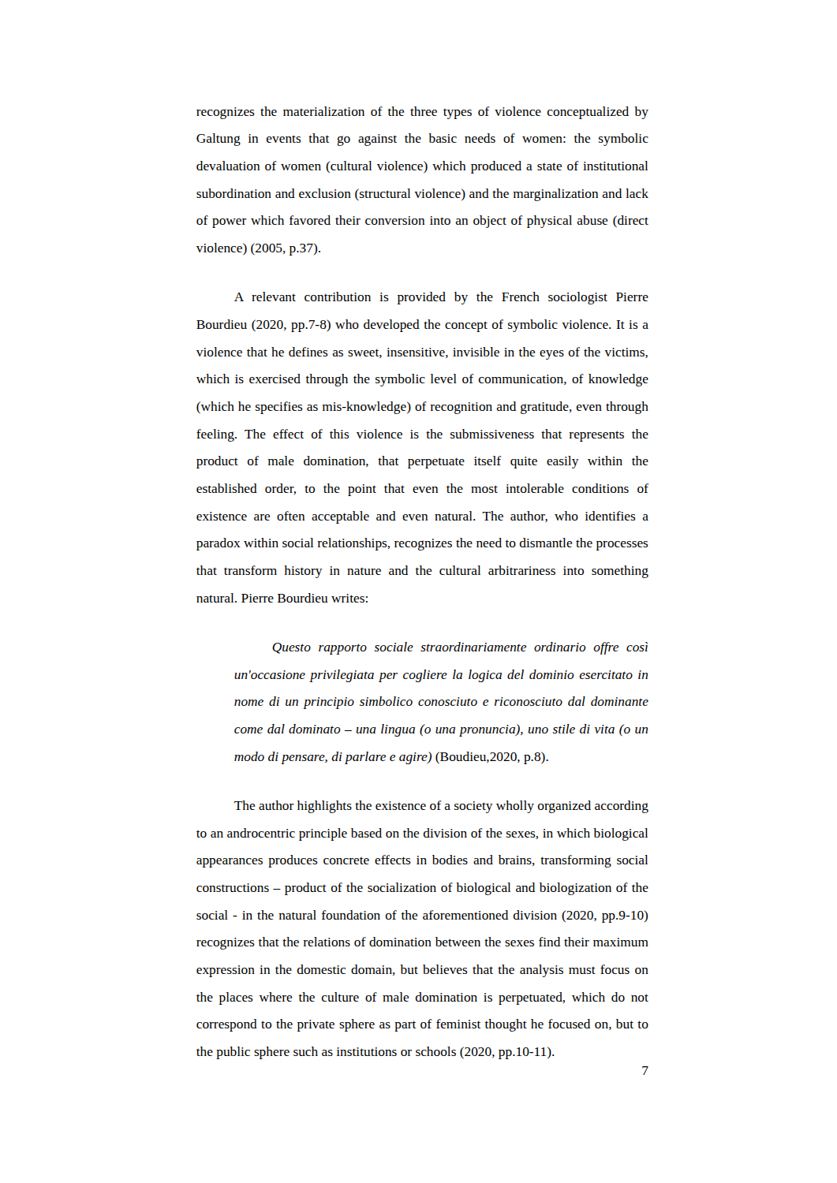recognizes the materialization of the three types of violence conceptualized by Galtung in events that go against the basic needs of women: the symbolic devaluation of women (cultural violence) which produced a state of institutional subordination and exclusion (structural violence) and the marginalization and lack of power which favored their conversion into an object of physical abuse (direct violence) (2005, p.37).
A relevant contribution is provided by the French sociologist Pierre Bourdieu (2020, pp.7-8) who developed the concept of symbolic violence. It is a violence that he defines as sweet, insensitive, invisible in the eyes of the victims, which is exercised through the symbolic level of communication, of knowledge (which he specifies as mis-knowledge) of recognition and gratitude, even through feeling. The effect of this violence is the submissiveness that represents the product of male domination, that perpetuate itself quite easily within the established order, to the point that even the most intolerable conditions of existence are often acceptable and even natural. The author, who identifies a paradox within social relationships, recognizes the need to dismantle the processes that transform history in nature and the cultural arbitrariness into something natural. Pierre Bourdieu writes:
Questo rapporto sociale straordinariamente ordinario offre così un'occasione privilegiata per cogliere la logica del dominio esercitato in nome di un principio simbolico conosciuto e riconosciuto dal dominante come dal dominato – una lingua (o una pronuncia), uno stile di vita (o un modo di pensare, di parlare e agire) (Boudieu,2020, p.8).
The author highlights the existence of a society wholly organized according to an androcentric principle based on the division of the sexes, in which biological appearances produces concrete effects in bodies and brains, transforming social constructions – product of the socialization of biological and biologization of the social - in the natural foundation of the aforementioned division (2020, pp.9-10) recognizes that the relations of domination between the sexes find their maximum expression in the domestic domain, but believes that the analysis must focus on the places where the culture of male domination is perpetuated, which do not correspond to the private sphere as part of feminist thought he focused on, but to the public sphere such as institutions or schools (2020, pp.10-11).
7